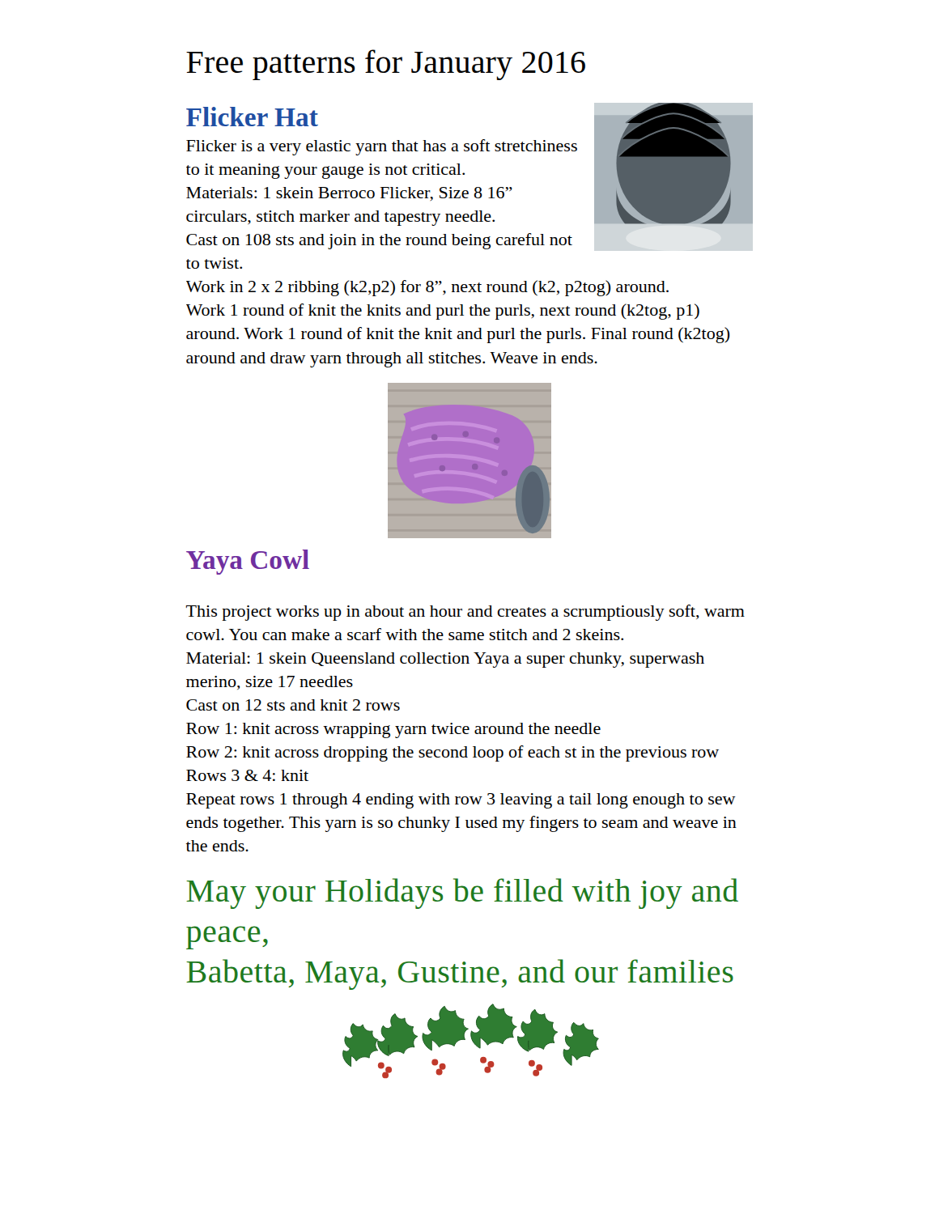Free patterns for January 2016
Flicker Hat
Flicker is a very elastic yarn that has a soft stretchiness to it meaning your gauge is not critical.
Materials: 1 skein Berroco Flicker, Size 8 16” circulars, stitch marker and tapestry needle.
Cast on 108 sts and join in the round being careful not to twist.
Work in 2 x 2 ribbing (k2,p2) for 8”, next round (k2, p2tog) around.
Work 1 round of knit the knits and purl the purls, next round (k2tog, p1) around. Work 1 round of knit the knit and purl the purls. Final round (k2tog) around and draw yarn through all stitches. Weave in ends.
Yaya Cowl
This project works up in about an hour and creates a scrumptiously soft, warm cowl. You can make a scarf with the same stitch and 2 skeins.
Material: 1 skein Queensland collection Yaya a super chunky, superwash merino, size 17 needles
Cast on 12 sts and knit 2 rows
Row 1: knit across wrapping yarn twice around the needle
Row 2: knit across dropping the second loop of each st in the previous row
Rows 3 & 4: knit
Repeat rows 1 through 4 ending with row 3 leaving a tail long enough to sew ends together. This yarn is so chunky I used my fingers to seam and weave in the ends.
May your Holidays be filled with joy and peace,
Babetta, Maya, Gustine, and our families